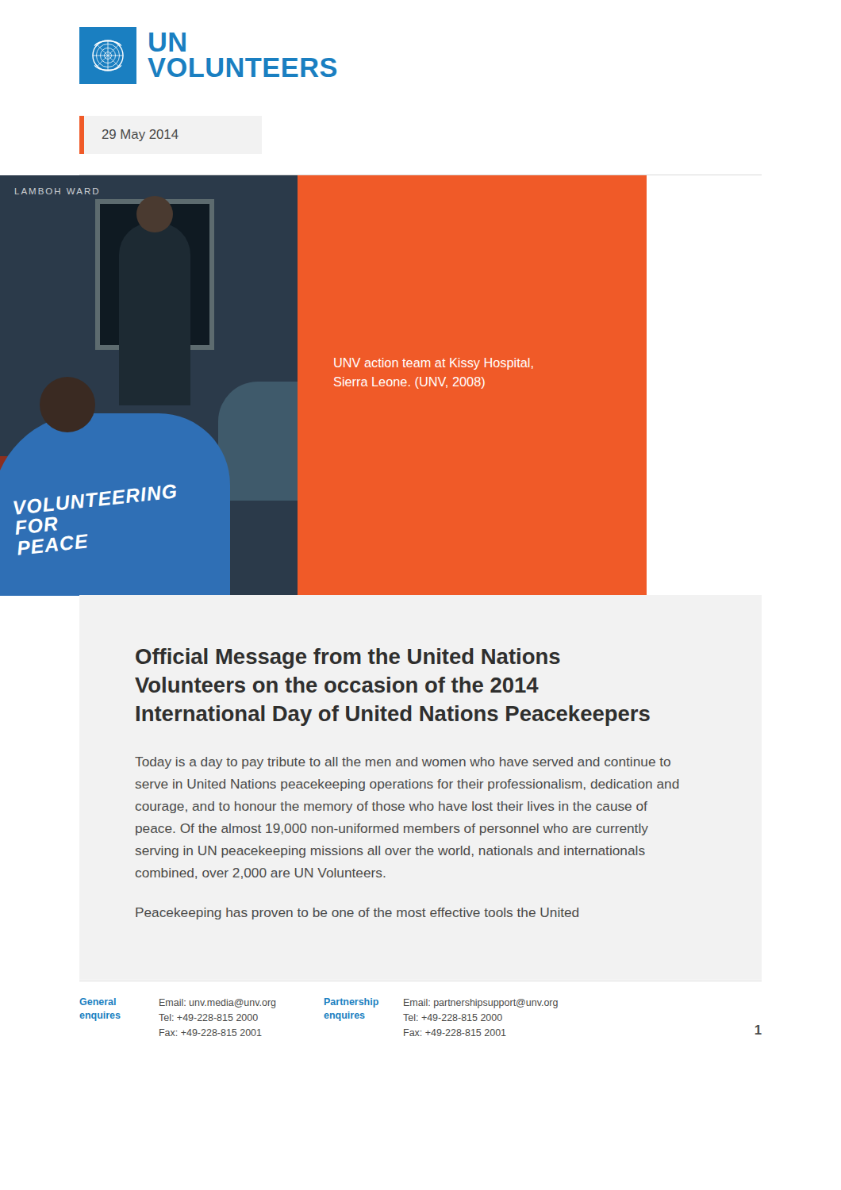UN Volunteers
29 May 2014
LAMBOH WARD
Volunteering
for
Peace
UNV action team at Kissy Hospital,
Sierra Leone. (UNV, 2008)
Official Message from the United Nations Volunteers on the occasion of the 2014 International Day of United Nations Peacekeepers
Today is a day to pay tribute to all the men and women who have served and continue to serve in United Nations peacekeeping operations for their professionalism, dedication and courage, and to honour the memory of those who have lost their lives in the cause of peace. Of the almost 19,000 non-uniformed members of personnel who are currently serving in UN peacekeeping missions all over the world, nationals and internationals combined, over 2,000 are UN Volunteers.
Peacekeeping has proven to be one of the most effective tools the United
General
enquires
Email: unv.media@unv.org
Tel: +49-228-815 2000
Fax: +49-228-815 2001
Partnership
enquires
Email: partnershipsupport@unv.org
Tel: +49-228-815 2000
Fax: +49-228-815 2001
1